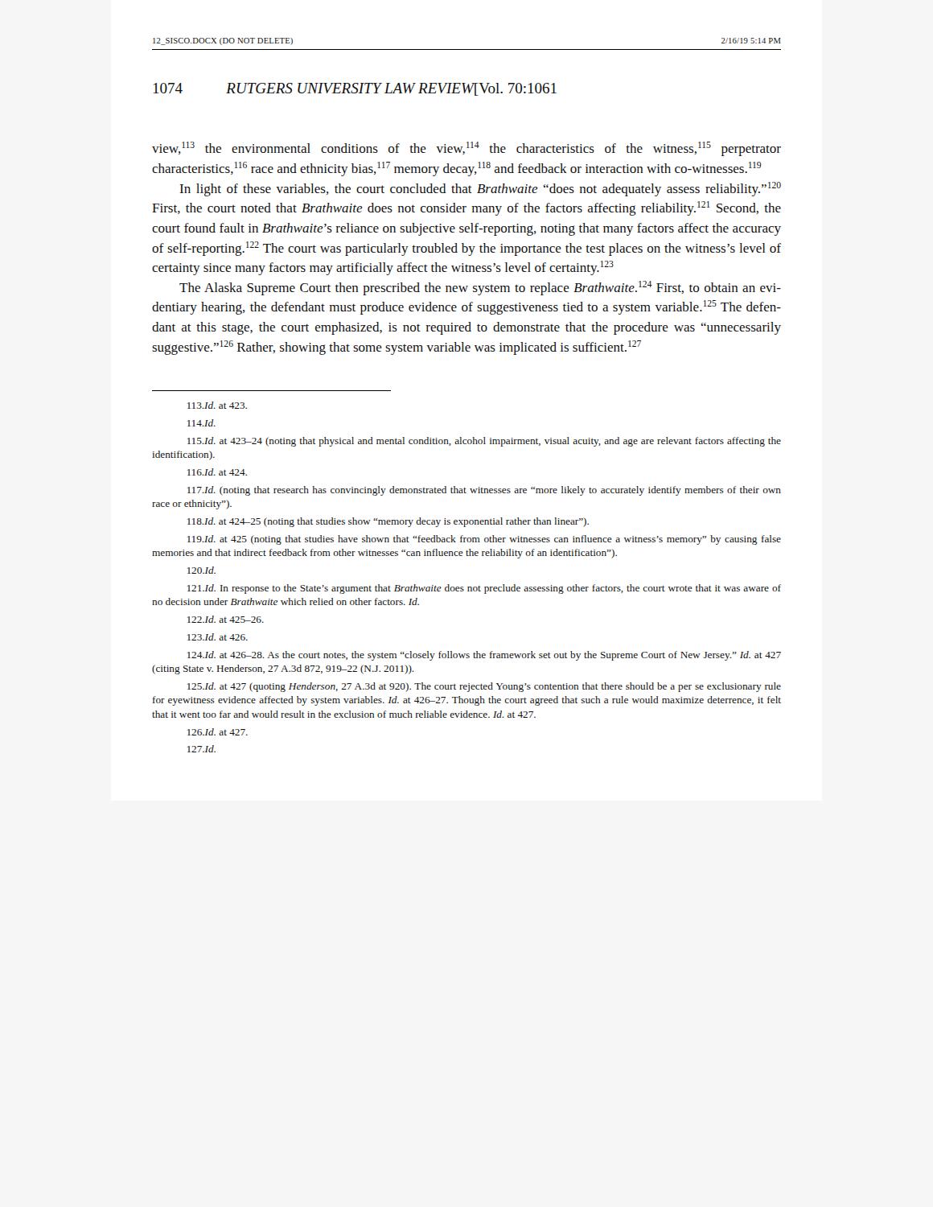12_SISCO.DOCX (DO NOT DELETE) 2/16/19 5:14 PM
1074 RUTGERS UNIVERSITY LAW REVIEW[Vol. 70:1061
view,113 the environmental conditions of the view,114 the characteristics of the witness,115 perpetrator characteristics,116 race and ethnicity bias,117 memory decay,118 and feedback or interaction with co-witnesses.119
In light of these variables, the court concluded that Brathwaite “does not adequately assess reliability.”120 First, the court noted that Brathwaite does not consider many of the factors affecting reliability.121 Second, the court found fault in Brathwaite’s reliance on subjective self-reporting, noting that many factors affect the accuracy of self-reporting.122 The court was particularly troubled by the importance the test places on the witness’s level of certainty since many factors may artificially affect the witness’s level of certainty.123
The Alaska Supreme Court then prescribed the new system to replace Brathwaite.124 First, to obtain an evidentiary hearing, the defendant must produce evidence of suggestiveness tied to a system variable.125 The defendant at this stage, the court emphasized, is not required to demonstrate that the procedure was “unnecessarily suggestive.”126 Rather, showing that some system variable was implicated is sufficient.127
113. Id. at 423.
114. Id.
115. Id. at 423–24 (noting that physical and mental condition, alcohol impairment, visual acuity, and age are relevant factors affecting the identification).
116. Id. at 424.
117. Id. (noting that research has convincingly demonstrated that witnesses are “more likely to accurately identify members of their own race or ethnicity”).
118. Id. at 424–25 (noting that studies show “memory decay is exponential rather than linear”).
119. Id. at 425 (noting that studies have shown that “feedback from other witnesses can influence a witness’s memory” by causing false memories and that indirect feedback from other witnesses “can influence the reliability of an identification”).
120. Id.
121. Id. In response to the State’s argument that Brathwaite does not preclude assessing other factors, the court wrote that it was aware of no decision under Brathwaite which relied on other factors. Id.
122. Id. at 425–26.
123. Id. at 426.
124. Id. at 426–28. As the court notes, the system “closely follows the framework set out by the Supreme Court of New Jersey.” Id. at 427 (citing State v. Henderson, 27 A.3d 872, 919–22 (N.J. 2011)).
125. Id. at 427 (quoting Henderson, 27 A.3d at 920). The court rejected Young’s contention that there should be a per se exclusionary rule for eyewitness evidence affected by system variables. Id. at 426–27. Though the court agreed that such a rule would maximize deterrence, it felt that it went too far and would result in the exclusion of much reliable evidence. Id. at 427.
126. Id. at 427.
127. Id.